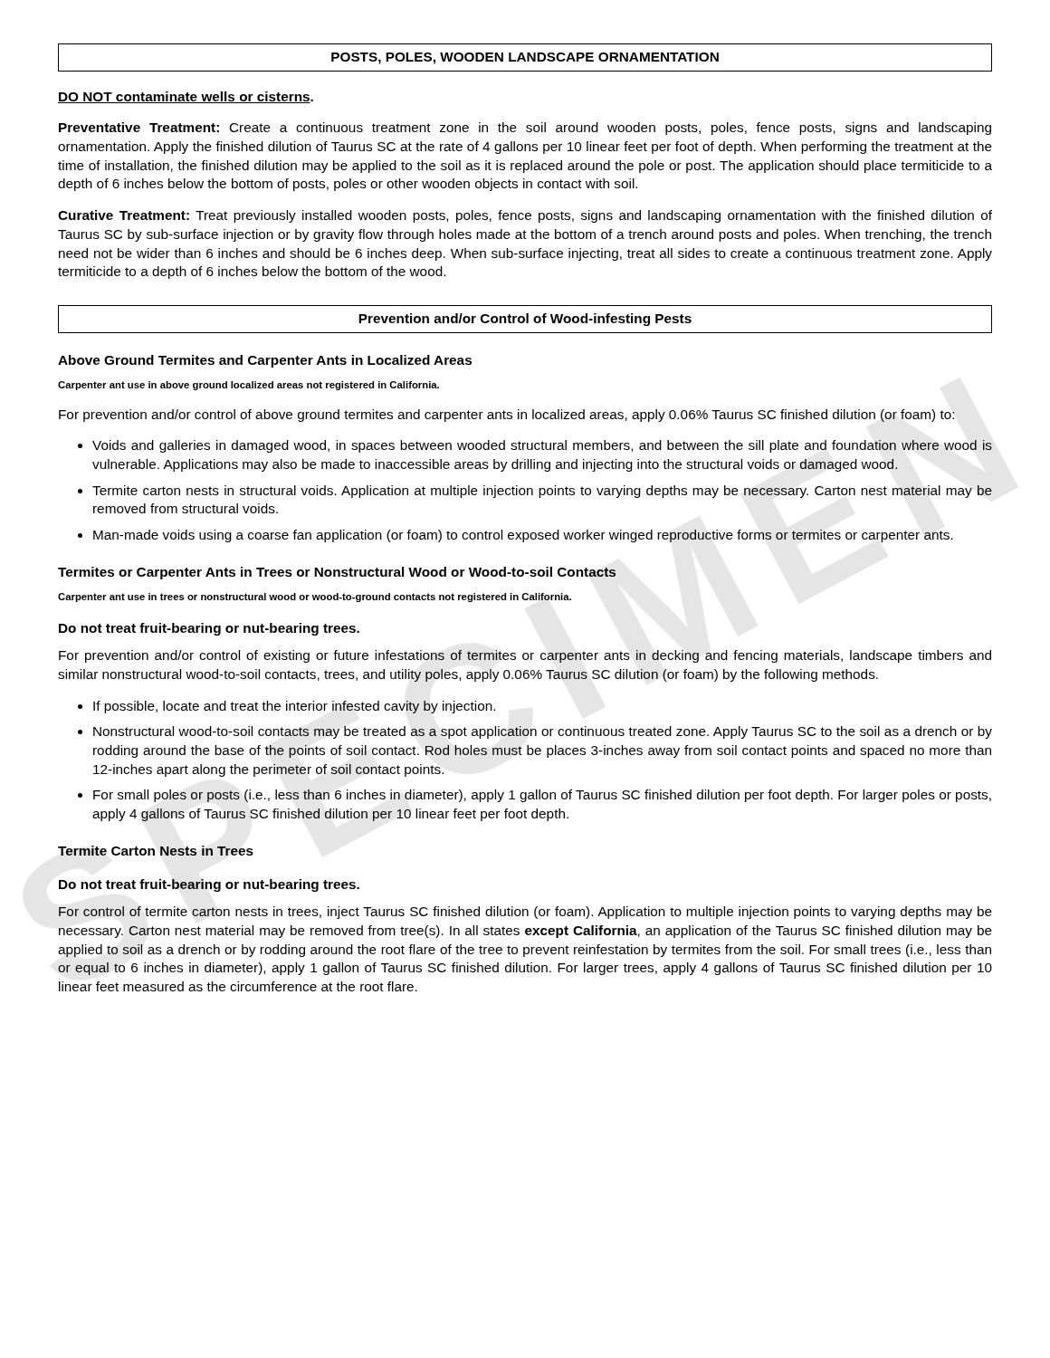SPECIMEN
POSTS, POLES, WOODEN LANDSCAPE ORNAMENTATION
DO NOT contaminate wells or cisterns.
Preventative Treatment: Create a continuous treatment zone in the soil around wooden posts, poles, fence posts, signs and landscaping ornamentation. Apply the finished dilution of Taurus SC at the rate of 4 gallons per 10 linear feet per foot of depth. When performing the treatment at the time of installation, the finished dilution may be applied to the soil as it is replaced around the pole or post. The application should place termiticide to a depth of 6 inches below the bottom of posts, poles or other wooden objects in contact with soil.
Curative Treatment: Treat previously installed wooden posts, poles, fence posts, signs and landscaping ornamentation with the finished dilution of Taurus SC by sub-surface injection or by gravity flow through holes made at the bottom of a trench around posts and poles. When trenching, the trench need not be wider than 6 inches and should be 6 inches deep. When sub-surface injecting, treat all sides to create a continuous treatment zone. Apply termiticide to a depth of 6 inches below the bottom of the wood.
Prevention and/or Control of Wood-infesting Pests
Above Ground Termites and Carpenter Ants in Localized Areas
Carpenter ant use in above ground localized areas not registered in California.
For prevention and/or control of above ground termites and carpenter ants in localized areas, apply 0.06% Taurus SC finished dilution (or foam) to:
Voids and galleries in damaged wood, in spaces between wooded structural members, and between the sill plate and foundation where wood is vulnerable. Applications may also be made to inaccessible areas by drilling and injecting into the structural voids or damaged wood.
Termite carton nests in structural voids. Application at multiple injection points to varying depths may be necessary. Carton nest material may be removed from structural voids.
Man-made voids using a coarse fan application (or foam) to control exposed worker winged reproductive forms or termites or carpenter ants.
Termites or Carpenter Ants in Trees or Nonstructural Wood or Wood-to-soil Contacts
Carpenter ant use in trees or nonstructural wood or wood-to-ground contacts not registered in California.
Do not treat fruit-bearing or nut-bearing trees.
For prevention and/or control of existing or future infestations of termites or carpenter ants in decking and fencing materials, landscape timbers and similar nonstructural wood-to-soil contacts, trees, and utility poles, apply 0.06% Taurus SC dilution (or foam) by the following methods.
If possible, locate and treat the interior infested cavity by injection.
Nonstructural wood-to-soil contacts may be treated as a spot application or continuous treated zone. Apply Taurus SC to the soil as a drench or by rodding around the base of the points of soil contact. Rod holes must be places 3-inches away from soil contact points and spaced no more than 12-inches apart along the perimeter of soil contact points.
For small poles or posts (i.e., less than 6 inches in diameter), apply 1 gallon of Taurus SC finished dilution per foot depth. For larger poles or posts, apply 4 gallons of Taurus SC finished dilution per 10 linear feet per foot depth.
Termite Carton Nests in Trees
Do not treat fruit-bearing or nut-bearing trees.
For control of termite carton nests in trees, inject Taurus SC finished dilution (or foam). Application to multiple injection points to varying depths may be necessary. Carton nest material may be removed from tree(s). In all states except California, an application of the Taurus SC finished dilution may be applied to soil as a drench or by rodding around the root flare of the tree to prevent reinfestation by termites from the soil. For small trees (i.e., less than or equal to 6 inches in diameter), apply 1 gallon of Taurus SC finished dilution. For larger trees, apply 4 gallons of Taurus SC finished dilution per 10 linear feet measured as the circumference at the root flare.